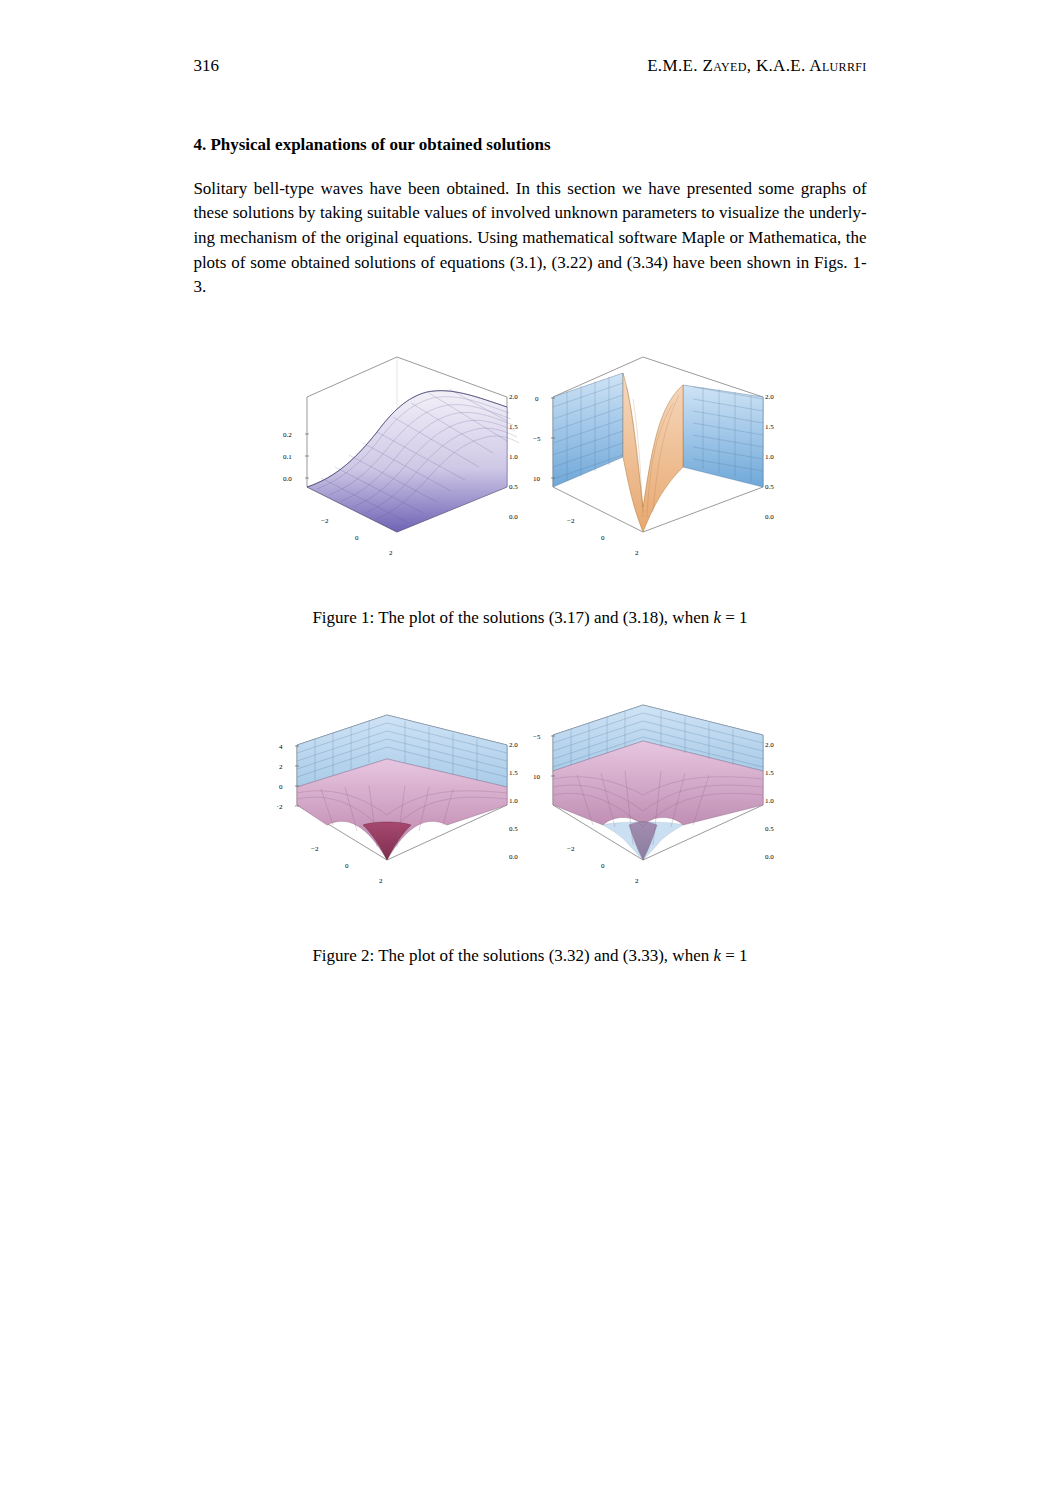316 E.M.E. Zayed, K.A.E. Alurrfi
4. Physical explanations of our obtained solutions
Solitary bell-type waves have been obtained. In this section we have presented some graphs of these solutions by taking suitable values of involved unknown parameters to visualize the underlying mechanism of the original equations. Using mathematical software Maple or Mathematica, the plots of some obtained solutions of equations (3.1), (3.22) and (3.34) have been shown in Figs. 1-3.
0.2 0.1 0.0 −2 0 2 2.0 1.5 1.0 0.5 0.0 0 −5 −10 −2 0 2 2.0 1.5 1.0 0.5 0.0
Figure 1: The plot of the solutions (3.17) and (3.18), when k = 1
4 2 0 −2 −2 0 2 2.0 1.5 1.0 0.5 0.0 −5 −10 −2 0 2 2.0 1.5 1.0 0.5 0.0
Figure 2: The plot of the solutions (3.32) and (3.33), when k = 1